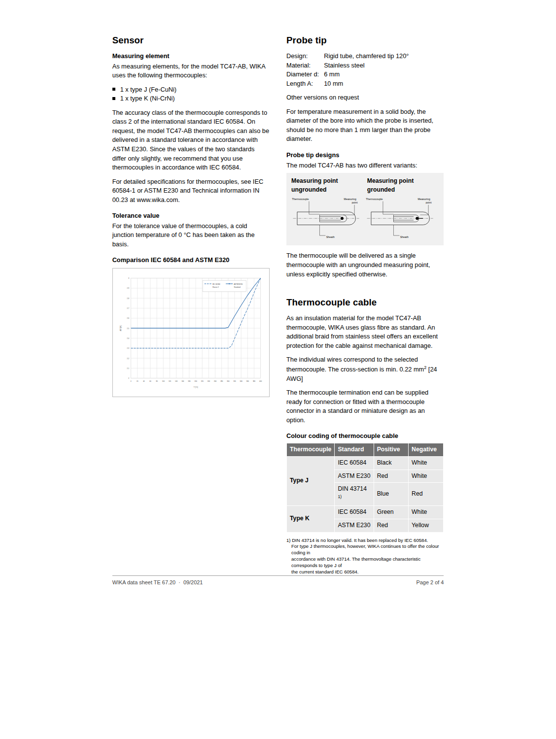Sensor
Measuring element
As measuring elements, for the model TC47-AB, WIKA uses the following thermocouples:
1 x type J (Fe-CuNi)
1 x type K (Ni-CrNi)
The accuracy class of the thermocouple corresponds to class 2 of the international standard IEC 60584. On request, the model TC47-AB thermocouples can also be delivered in a standard tolerance in accordance with ASTM E230. Since the values of the two standards differ only slightly, we recommend that you use thermocouples in accordance with IEC 60584.
For detailed specifications for thermocouples, see IEC 60584-1 or ASTM E230 and Technical information IN 00.23 at www.wika.com.
Tolerance value
For the tolerance value of thermocouples, a cold junction temperature of 0 °C has been taken as the basis.
Comparison IEC 60584 and ASTM E320
IEC 60584 Klasse 2 ASTM E230 Standard 3 2,9 2,8 2,7 2,6 2,5 2,4 2,3 2,2 2,1 2 ΔT [K] 0 20 40 60 80 100 120 140 160 180 200 220 240 260 280 300 320 340 360 380 400 T [°C]
Probe tip
| Design: | Rigid tube, chamfered tip 120° |
| Material: | Stainless steel |
| Diameter d: | 6 mm |
| Length A: | 10 mm |
Other versions on request
For temperature measurement in a solid body, the diameter of the bore into which the probe is inserted, should be no more than 1 mm larger than the probe diameter.
Probe tip designs
The model TC47-AB has two different variants:
Measuring point ungrounded
Measuring point grounded
Thermocouple Measuring point Sheath
Thermocouple Measuring point Sheath
The thermocouple will be delivered as a single thermocouple with an ungrounded measuring point, unless explicitly specified otherwise.
Thermocouple cable
As an insulation material for the model TC47-AB thermocouple, WIKA uses glass fibre as standard. An additional braid from stainless steel offers an excellent protection for the cable against mechanical damage.
The individual wires correspond to the selected thermocouple. The cross-section is min. 0.22 mm2 [24 AWG]
The thermocouple termination end can be supplied ready for connection or fitted with a thermocouple connector in a standard or miniature design as an option.
Colour coding of thermocouple cable
| Thermocouple | Standard | Positive | Negative |
| --- | --- | --- | --- |
| Type J | IEC 60584 | Black | White |
| ASTM E230 | Red | White |
| DIN 43714 1) | Blue | Red |
| Type K | IEC 60584 | Green | White |
| ASTM E230 | Red | Yellow |
1) DIN 43714 is no longer valid. It has been replaced by IEC 60584. For type J thermocouples, however, WIKA continues to offer the colour coding in accordance with DIN 43714. The thermovoltage characteristic corresponds to type J of the current standard IEC 60584.
WIKA data sheet TE 67.20 · 09/2021
Page 2 of 4